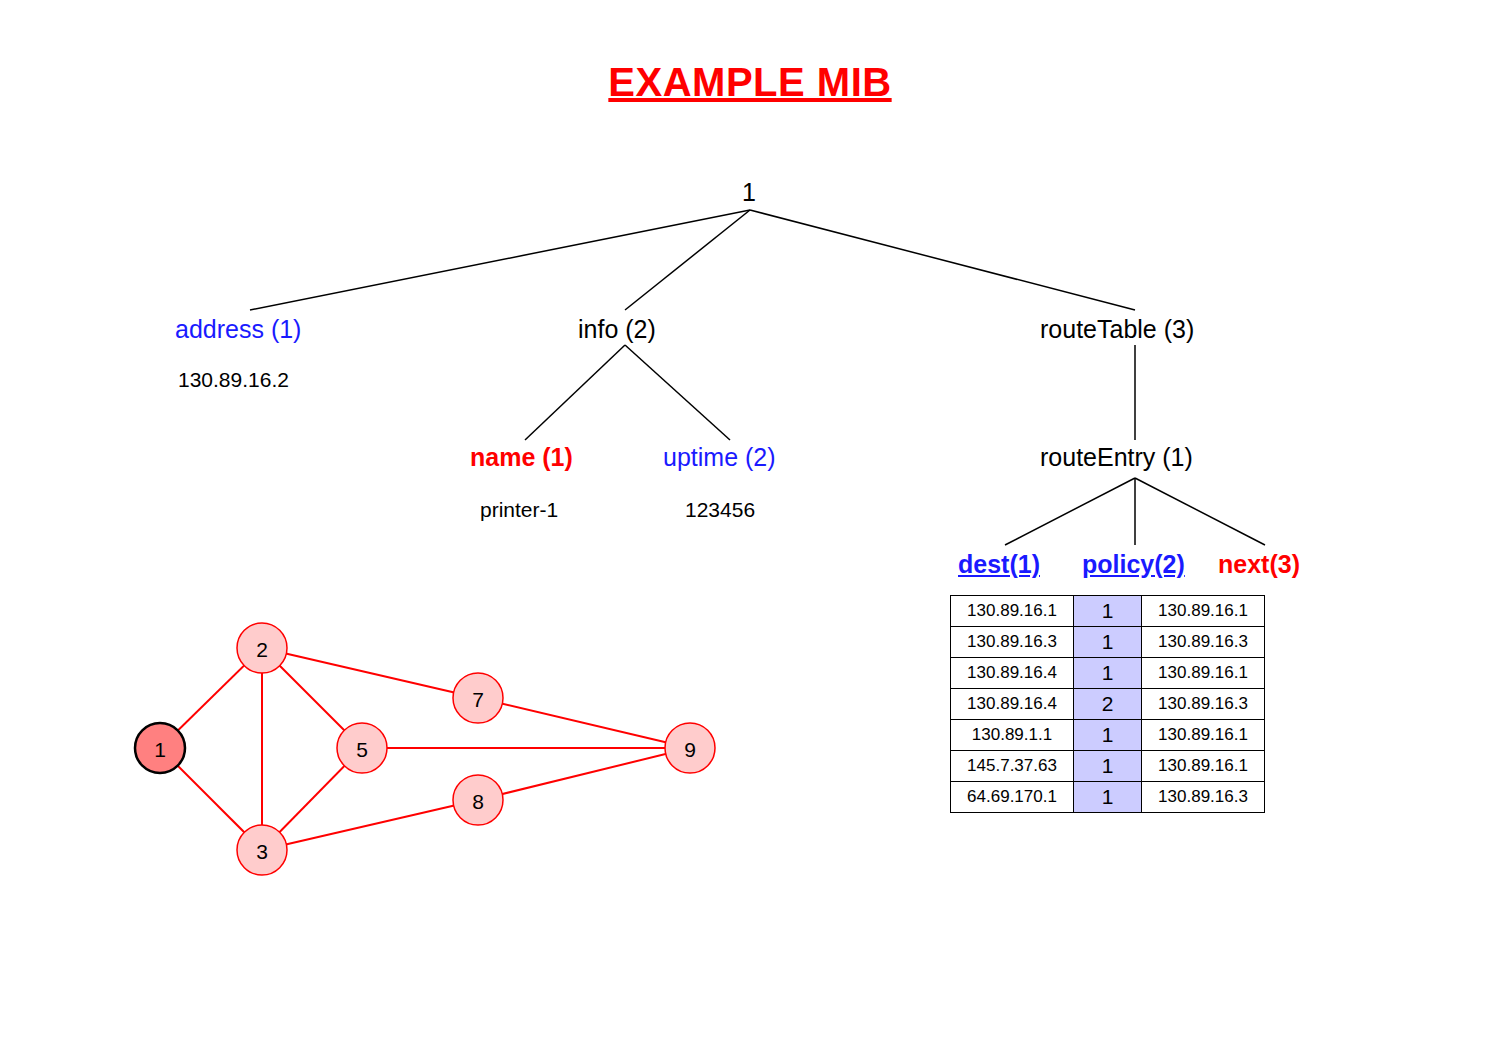EXAMPLE MIB
1 2 3 5 7 8 9
1
address (1)
130.89.16.2
info (2)
name (1)
printer-1
uptime (2)
123456
routeTable (3)
routeEntry (1)
dest(1)
policy(2)
next(3)
| 130.89.16.1 | 1 | 130.89.16.1 |
| 130.89.16.3 | 1 | 130.89.16.3 |
| 130.89.16.4 | 1 | 130.89.16.1 |
| 130.89.16.4 | 2 | 130.89.16.3 |
| 130.89.1.1 | 1 | 130.89.16.1 |
| 145.7.37.63 | 1 | 130.89.16.1 |
| 64.69.170.1 | 1 | 130.89.16.3 |